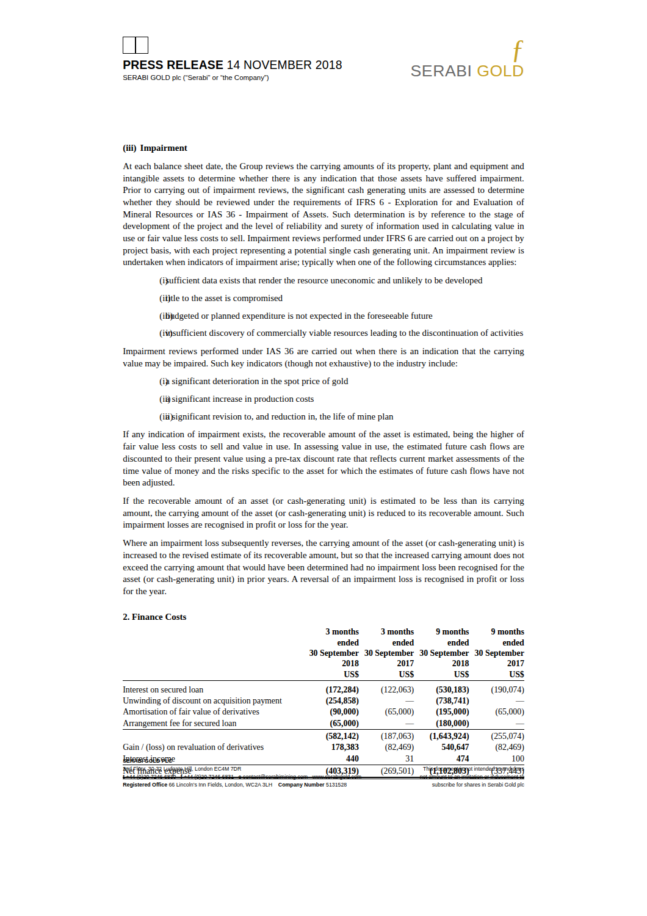PRESS RELEASE 14 NOVEMBER 2018
SERABI GOLD plc (“Serabi” or “the Company”)
ƒ
SERABI GOLD
(iii) Impairment
At each balance sheet date, the Group reviews the carrying amounts of its property, plant and equipment and intangible assets to determine whether there is any indication that those assets have suffered impairment. Prior to carrying out of impairment reviews, the significant cash generating units are assessed to determine whether they should be reviewed under the requirements of IFRS 6 - Exploration for and Evaluation of Mineral Resources or IAS 36 - Impairment of Assets. Such determination is by reference to the stage of development of the project and the level of reliability and surety of information used in calculating value in use or fair value less costs to sell. Impairment reviews performed under IFRS 6 are carried out on a project by project basis, with each project representing a potential single cash generating unit. An impairment review is undertaken when indicators of impairment arise; typically when one of the following circumstances applies:
(i) sufficient data exists that render the resource uneconomic and unlikely to be developed
(ii) title to the asset is compromised
(iii) budgeted or planned expenditure is not expected in the foreseeable future
(iv) insufficient discovery of commercially viable resources leading to the discontinuation of activities
Impairment reviews performed under IAS 36 are carried out when there is an indication that the carrying value may be impaired. Such key indicators (though not exhaustive) to the industry include:
(i) a significant deterioration in the spot price of gold
(ii) a significant increase in production costs
(iii) a significant revision to, and reduction in, the life of mine plan
If any indication of impairment exists, the recoverable amount of the asset is estimated, being the higher of fair value less costs to sell and value in use. In assessing value in use, the estimated future cash flows are discounted to their present value using a pre-tax discount rate that reflects current market assessments of the time value of money and the risks specific to the asset for which the estimates of future cash flows have not been adjusted.
If the recoverable amount of an asset (or cash-generating unit) is estimated to be less than its carrying amount, the carrying amount of the asset (or cash-generating unit) is reduced to its recoverable amount. Such impairment losses are recognised in profit or loss for the year.
Where an impairment loss subsequently reverses, the carrying amount of the asset (or cash-generating unit) is increased to the revised estimate of its recoverable amount, but so that the increased carrying amount does not exceed the carrying amount that would have been determined had no impairment loss been recognised for the asset (or cash-generating unit) in prior years. A reversal of an impairment loss is recognised in profit or loss for the year.
2. Finance Costs
| | 3 months | 3 months | 9 months | 9 months |
| --- | --- | --- | --- | --- |
| | ended | ended | ended | ended |
| | 30 September | 30 September | 30 September | 30 September |
| | 2018 | 2017 | 2018 | 2017 |
| | US$ | US$ | US$ | US$ |
| Interest on secured loan | (172,284) | (122,063) | (530,183) | (190,074) |
| Unwinding of discount on acquisition payment | (254,858) | — | (738,741) | — |
| Amortisation of fair value of derivatives | (90,000) | (65,000) | (195,000) | (65,000) |
| Arrangement fee for secured loan | (65,000) | — | (180,000) | — |
| | (582,142) | (187,063) | (1,643,924) | (255,074) |
| Gain / (loss) on revaluation of derivatives | 178,383 | (82,469) | 540,647 | (82,469) |
| Interest income | 440 | 31 | 474 | 100 |
| Net finance expense | (403,319) | (269,501) | (1,102,803) | (337,443) |
SERABI GOLD PLC
2nd Floor, 30-32 Ludgate Hill, London EC4M 7DR
t +44 (0)20 7246 6830 f +44 (0)20 7246 6831 e contact@serabimining.com www.serabigold.com
Registered Office 66 Lincoln’s Inn Fields, London, WC2A 3LH Company Number 5131528
This document is not intended to and does
not amount to an invitation or inducement to
subscribe for shares in Serabi Gold plc